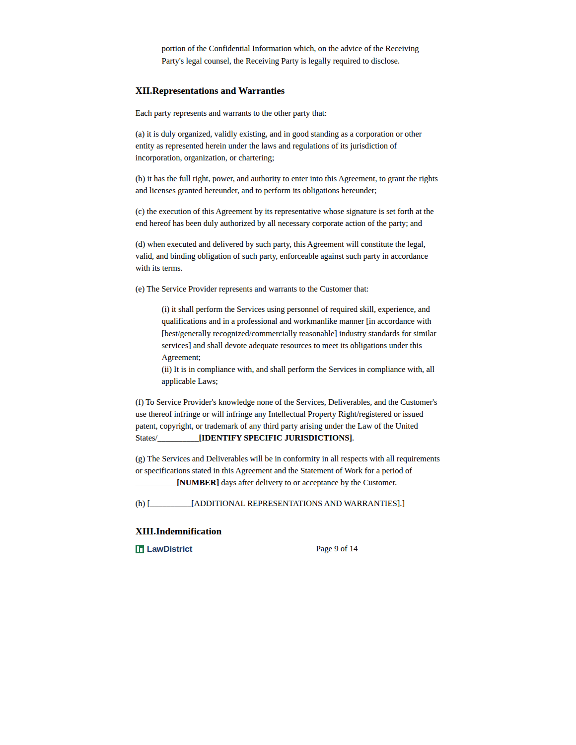portion of the Confidential Information which, on the advice of the Receiving Party's legal counsel, the Receiving Party is legally required to disclose.
XII.Representations and Warranties
Each party represents and warrants to the other party that:
(a) it is duly organized, validly existing, and in good standing as a corporation or other entity as represented herein under the laws and regulations of its jurisdiction of incorporation, organization, or chartering;
(b) it has the full right, power, and authority to enter into this Agreement, to grant the rights and licenses granted hereunder, and to perform its obligations hereunder;
(c) the execution of this Agreement by its representative whose signature is set forth at the end hereof has been duly authorized by all necessary corporate action of the party; and
(d) when executed and delivered by such party, this Agreement will constitute the legal, valid, and binding obligation of such party, enforceable against such party in accordance with its terms.
(e) The Service Provider represents and warrants to the Customer that:
(i) it shall perform the Services using personnel of required skill, experience, and qualifications and in a professional and workmanlike manner [in accordance with [best/generally recognized/commercially reasonable] industry standards for similar services] and shall devote adequate resources to meet its obligations under this Agreement;
(ii) It is in compliance with, and shall perform the Services in compliance with, all applicable Laws;
(f) To Service Provider's knowledge none of the Services, Deliverables, and the Customer's use thereof infringe or will infringe any Intellectual Property Right/registered or issued patent, copyright, or trademark of any third party arising under the Law of the United States/__________[IDENTIFY SPECIFIC JURISDICTIONS].
(g) The Services and Deliverables will be in conformity in all respects with all requirements or specifications stated in this Agreement and the Statement of Work for a period of __________[NUMBER] days after delivery to or acceptance by the Customer.
(h) [__________[ADDITIONAL REPRESENTATIONS AND WARRANTIES].]
XIII.Indemnification
Law District Page 9 of 14